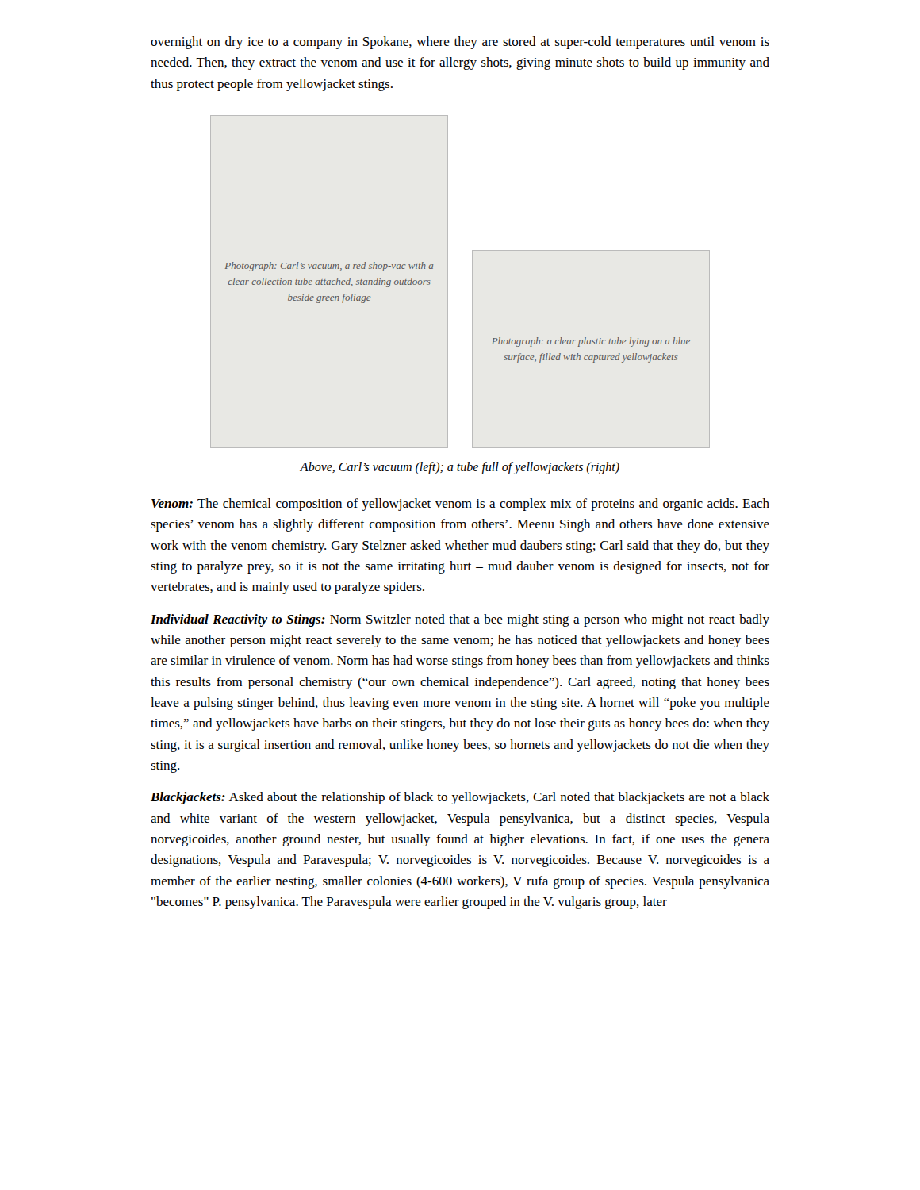overnight on dry ice to a company in Spokane, where they are stored at super-cold temperatures until venom is needed. Then, they extract the venom and use it for allergy shots, giving minute shots to build up immunity and thus protect people from yellowjacket stings.
Photograph: Carl’s vacuum, a red shop-vac with a clear collection tube attached, standing outdoors beside green foliage
Photograph: a clear plastic tube lying on a blue surface, filled with captured yellowjackets
Above, Carl’s vacuum (left); a tube full of yellowjackets (right)
Venom: The chemical composition of yellowjacket venom is a complex mix of proteins and organic acids. Each species’ venom has a slightly different composition from others’. Meenu Singh and others have done extensive work with the venom chemistry. Gary Stelzner asked whether mud daubers sting; Carl said that they do, but they sting to paralyze prey, so it is not the same irritating hurt – mud dauber venom is designed for insects, not for vertebrates, and is mainly used to paralyze spiders.
Individual Reactivity to Stings: Norm Switzler noted that a bee might sting a person who might not react badly while another person might react severely to the same venom; he has noticed that yellowjackets and honey bees are similar in virulence of venom. Norm has had worse stings from honey bees than from yellowjackets and thinks this results from personal chemistry (“our own chemical independence”). Carl agreed, noting that honey bees leave a pulsing stinger behind, thus leaving even more venom in the sting site. A hornet will “poke you multiple times,” and yellowjackets have barbs on their stingers, but they do not lose their guts as honey bees do: when they sting, it is a surgical insertion and removal, unlike honey bees, so hornets and yellowjackets do not die when they sting.
Blackjackets: Asked about the relationship of black to yellowjackets, Carl noted that blackjackets are not a black and white variant of the western yellowjacket, Vespula pensylvanica, but a distinct species, Vespula norvegicoides, another ground nester, but usually found at higher elevations. In fact, if one uses the genera designations, Vespula and Paravespula; V. norvegicoides is V. norvegicoides. Because V. norvegicoides is a member of the earlier nesting, smaller colonies (4-600 workers), V rufa group of species. Vespula pensylvanica "becomes" P. pensylvanica. The Paravespula were earlier grouped in the V. vulgaris group, later